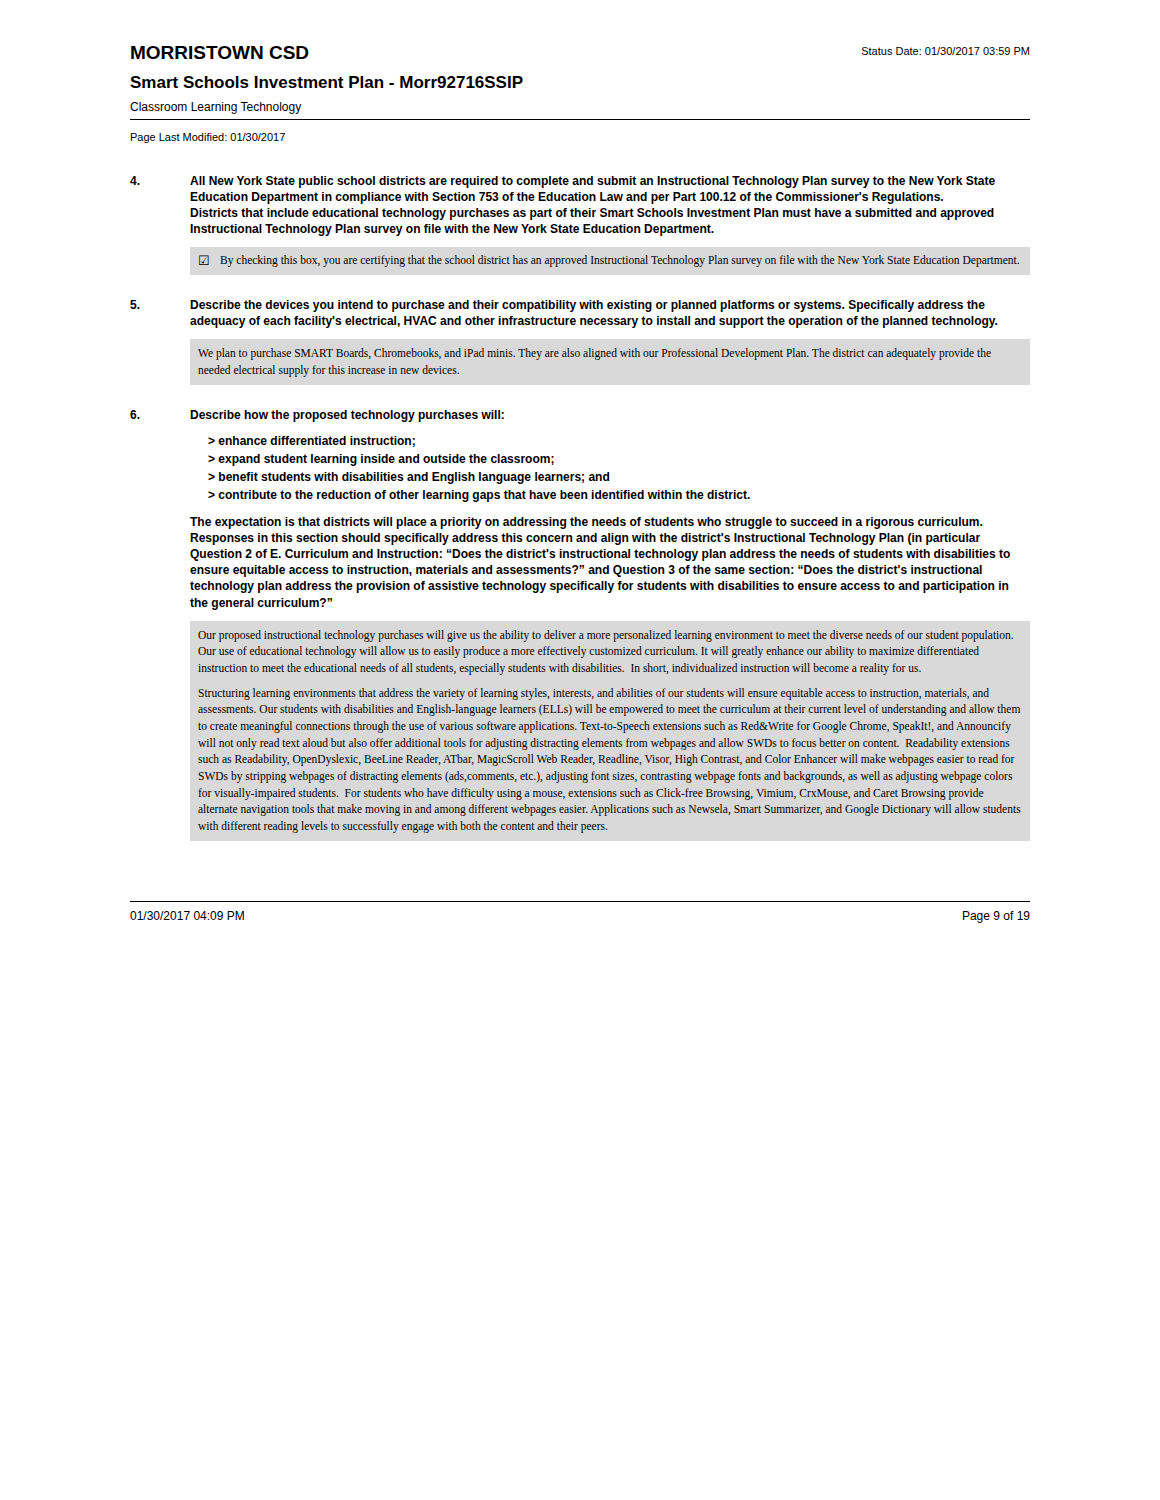Status Date: 01/30/2017 03:59 PM
MORRISTOWN CSD
Smart Schools Investment Plan - Morr92716SSIP
Classroom Learning Technology
Page Last Modified: 01/30/2017
4.
All New York State public school districts are required to complete and submit an Instructional Technology Plan survey to the New York State Education Department in compliance with Section 753 of the Education Law and per Part 100.12 of the Commissioner's Regulations.
Districts that include educational technology purchases as part of their Smart Schools Investment Plan must have a submitted and approved Instructional Technology Plan survey on file with the New York State Education Department.
☑
By checking this box, you are certifying that the school district has an approved Instructional Technology Plan survey on file with the New York State Education Department.
5.
Describe the devices you intend to purchase and their compatibility with existing or planned platforms or systems. Specifically address the adequacy of each facility's electrical, HVAC and other infrastructure necessary to install and support the operation of the planned technology.
We plan to purchase SMART Boards, Chromebooks, and iPad minis. They are also aligned with our Professional Development Plan. The district can adequately provide the needed electrical supply for this increase in new devices.
6.
Describe how the proposed technology purchases will:
enhance differentiated instruction;
expand student learning inside and outside the classroom;
benefit students with disabilities and English language learners; and
contribute to the reduction of other learning gaps that have been identified within the district.
The expectation is that districts will place a priority on addressing the needs of students who struggle to succeed in a rigorous curriculum. Responses in this section should specifically address this concern and align with the district's Instructional Technology Plan (in particular Question 2 of E. Curriculum and Instruction: “Does the district's instructional technology plan address the needs of students with disabilities to ensure equitable access to instruction, materials and assessments?” and Question 3 of the same section: “Does the district's instructional technology plan address the provision of assistive technology specifically for students with disabilities to ensure access to and participation in the general curriculum?”
Our proposed instructional technology purchases will give us the ability to deliver a more personalized learning environment to meet the diverse needs of our student population. Our use of educational technology will allow us to easily produce a more effectively customized curriculum. It will greatly enhance our ability to maximize differentiated instruction to meet the educational needs of all students, especially students with disabilities. In short, individualized instruction will become a reality for us.
Structuring learning environments that address the variety of learning styles, interests, and abilities of our students will ensure equitable access to instruction, materials, and assessments. Our students with disabilities and English-language learners (ELLs) will be empowered to meet the curriculum at their current level of understanding and allow them to create meaningful connections through the use of various software applications. Text-to-Speech extensions such as Red&Write for Google Chrome, SpeakIt!, and Announcify will not only read text aloud but also offer additional tools for adjusting distracting elements from webpages and allow SWDs to focus better on content. Readability extensions such as Readability, OpenDyslexic, BeeLine Reader, ATbar, MagicScroll Web Reader, Readline, Visor, High Contrast, and Color Enhancer will make webpages easier to read for SWDs by stripping webpages of distracting elements (ads,comments, etc.), adjusting font sizes, contrasting webpage fonts and backgrounds, as well as adjusting webpage colors for visually-impaired students. For students who have difficulty using a mouse, extensions such as Click-free Browsing, Vimium, CrxMouse, and Caret Browsing provide alternate navigation tools that make moving in and among different webpages easier. Applications such as Newsela, Smart Summarizer, and Google Dictionary will allow students with different reading levels to successfully engage with both the content and their peers.
01/30/2017 04:09 PM
Page 9 of 19